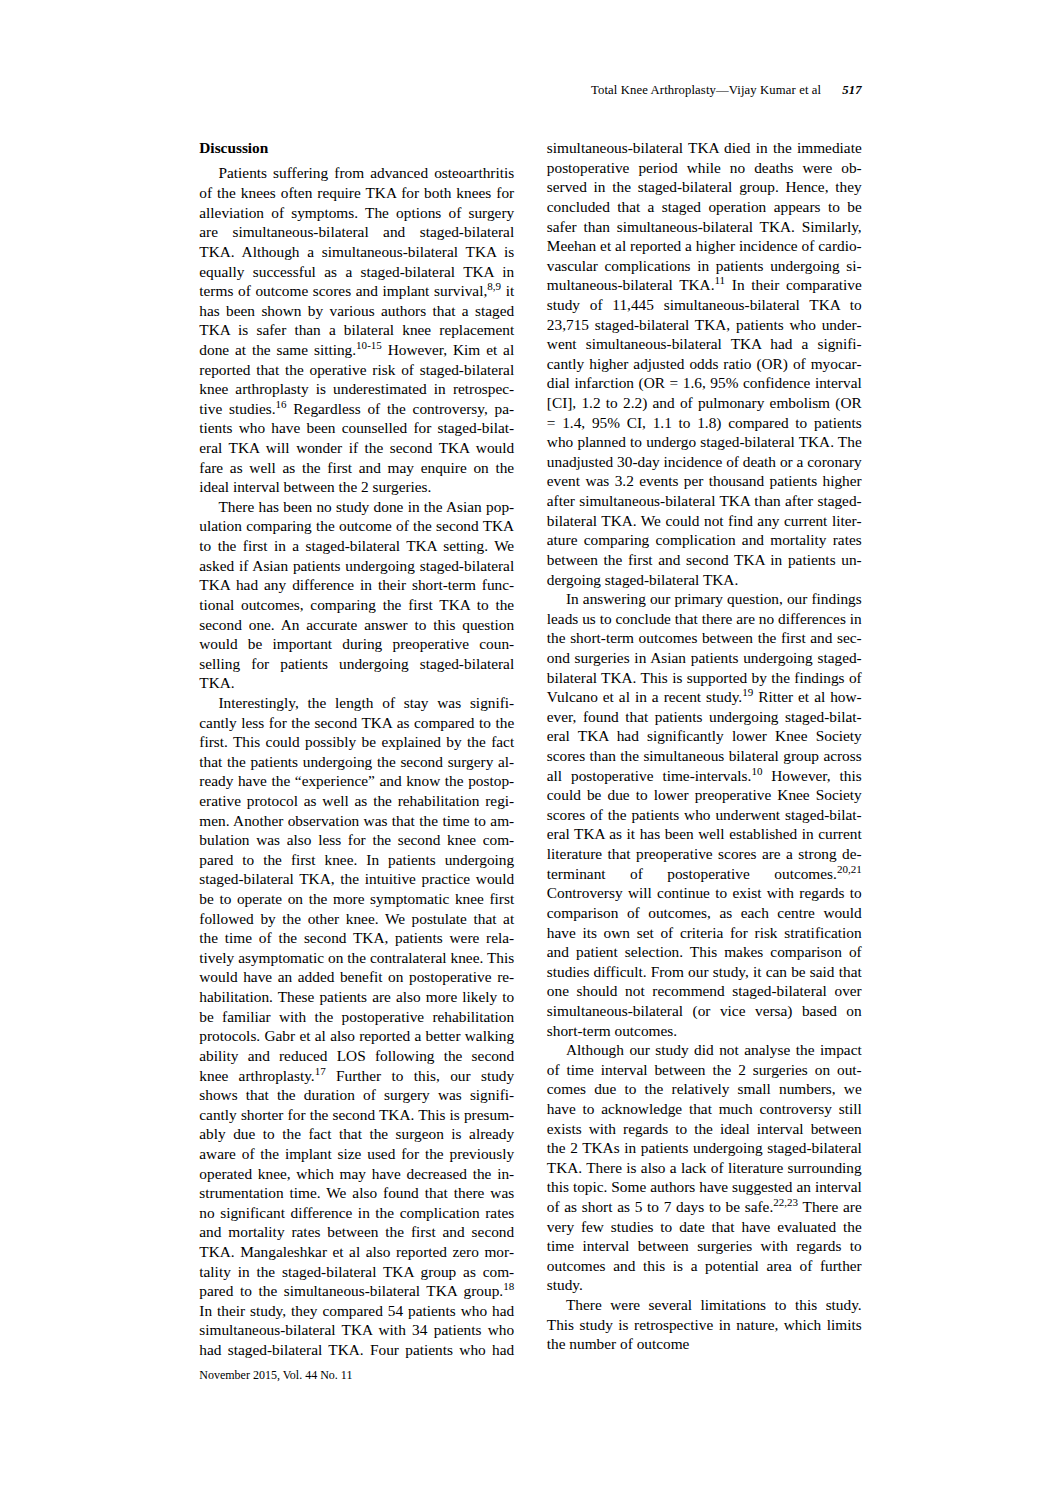Total Knee Arthroplasty—Vijay Kumar et al517
Discussion
Patients suffering from advanced osteoarthritis of the knees often require TKA for both knees for alleviation of symptoms. The options of surgery are simultaneous-bilateral and staged-bilateral TKA. Although a simultaneous-bilateral TKA is equally successful as a staged-bilateral TKA in terms of outcome scores and implant survival,8,9 it has been shown by various authors that a staged TKA is safer than a bilateral knee replacement done at the same sitting.10-15 However, Kim et al reported that the operative risk of staged-bilateral knee arthroplasty is underestimated in retrospective studies.16 Regardless of the controversy, patients who have been counselled for staged-bilateral TKA will wonder if the second TKA would fare as well as the first and may enquire on the ideal interval between the 2 surgeries.
There has been no study done in the Asian population comparing the outcome of the second TKA to the first in a staged-bilateral TKA setting. We asked if Asian patients undergoing staged-bilateral TKA had any difference in their short-term functional outcomes, comparing the first TKA to the second one. An accurate answer to this question would be important during preoperative counselling for patients undergoing staged-bilateral TKA.
Interestingly, the length of stay was significantly less for the second TKA as compared to the first. This could possibly be explained by the fact that the patients undergoing the second surgery already have the “experience” and know the postoperative protocol as well as the rehabilitation regimen. Another observation was that the time to ambulation was also less for the second knee compared to the first knee. In patients undergoing staged-bilateral TKA, the intuitive practice would be to operate on the more symptomatic knee first followed by the other knee. We postulate that at the time of the second TKA, patients were relatively asymptomatic on the contralateral knee. This would have an added benefit on postoperative rehabilitation. These patients are also more likely to be familiar with the postoperative rehabilitation protocols. Gabr et al also reported a better walking ability and reduced LOS following the second knee arthroplasty.17 Further to this, our study shows that the duration of surgery was significantly shorter for the second TKA. This is presumably due to the fact that the surgeon is already aware of the implant size used for the previously operated knee, which may have decreased the instrumentation time. We also found that there was no significant difference in the complication rates and mortality rates between the first and second TKA. Mangaleshkar et al also reported zero mortality in the staged-bilateral TKA group as compared to the simultaneous-bilateral TKA group.18 In their study, they compared 54 patients who had simultaneous-bilateral TKA with 34 patients who had staged-bilateral TKA. Four patients who had simultaneous-bilateral TKA died in the immediate postoperative period while no deaths were observed in the staged-bilateral group. Hence, they concluded that a staged operation appears to be safer than simultaneous-bilateral TKA. Similarly, Meehan et al reported a higher incidence of cardiovascular complications in patients undergoing simultaneous-bilateral TKA.11 In their comparative study of 11,445 simultaneous-bilateral TKA to 23,715 staged-bilateral TKA, patients who underwent simultaneous-bilateral TKA had a significantly higher adjusted odds ratio (OR) of myocardial infarction (OR = 1.6, 95% confidence interval [CI], 1.2 to 2.2) and of pulmonary embolism (OR = 1.4, 95% CI, 1.1 to 1.8) compared to patients who planned to undergo staged-bilateral TKA. The unadjusted 30-day incidence of death or a coronary event was 3.2 events per thousand patients higher after simultaneous-bilateral TKA than after staged-bilateral TKA. We could not find any current literature comparing complication and mortality rates between the first and second TKA in patients undergoing staged-bilateral TKA.
In answering our primary question, our findings leads us to conclude that there are no differences in the short-term outcomes between the first and second surgeries in Asian patients undergoing staged-bilateral TKA. This is supported by the findings of Vulcano et al in a recent study.19 Ritter et al however, found that patients undergoing staged-bilateral TKA had significantly lower Knee Society scores than the simultaneous bilateral group across all postoperative time-intervals.10 However, this could be due to lower preoperative Knee Society scores of the patients who underwent staged-bilateral TKA as it has been well established in current literature that preoperative scores are a strong determinant of postoperative outcomes.20,21 Controversy will continue to exist with regards to comparison of outcomes, as each centre would have its own set of criteria for risk stratification and patient selection. This makes comparison of studies difficult. From our study, it can be said that one should not recommend staged-bilateral over simultaneous-bilateral (or vice versa) based on short-term outcomes.
Although our study did not analyse the impact of time interval between the 2 surgeries on outcomes due to the relatively small numbers, we have to acknowledge that much controversy still exists with regards to the ideal interval between the 2 TKAs in patients undergoing staged-bilateral TKA. There is also a lack of literature surrounding this topic. Some authors have suggested an interval of as short as 5 to 7 days to be safe.22,23 There are very few studies to date that have evaluated the time interval between surgeries with regards to outcomes and this is a potential area of further study.
There were several limitations to this study. This study is retrospective in nature, which limits the number of outcome
November 2015, Vol. 44 No. 11